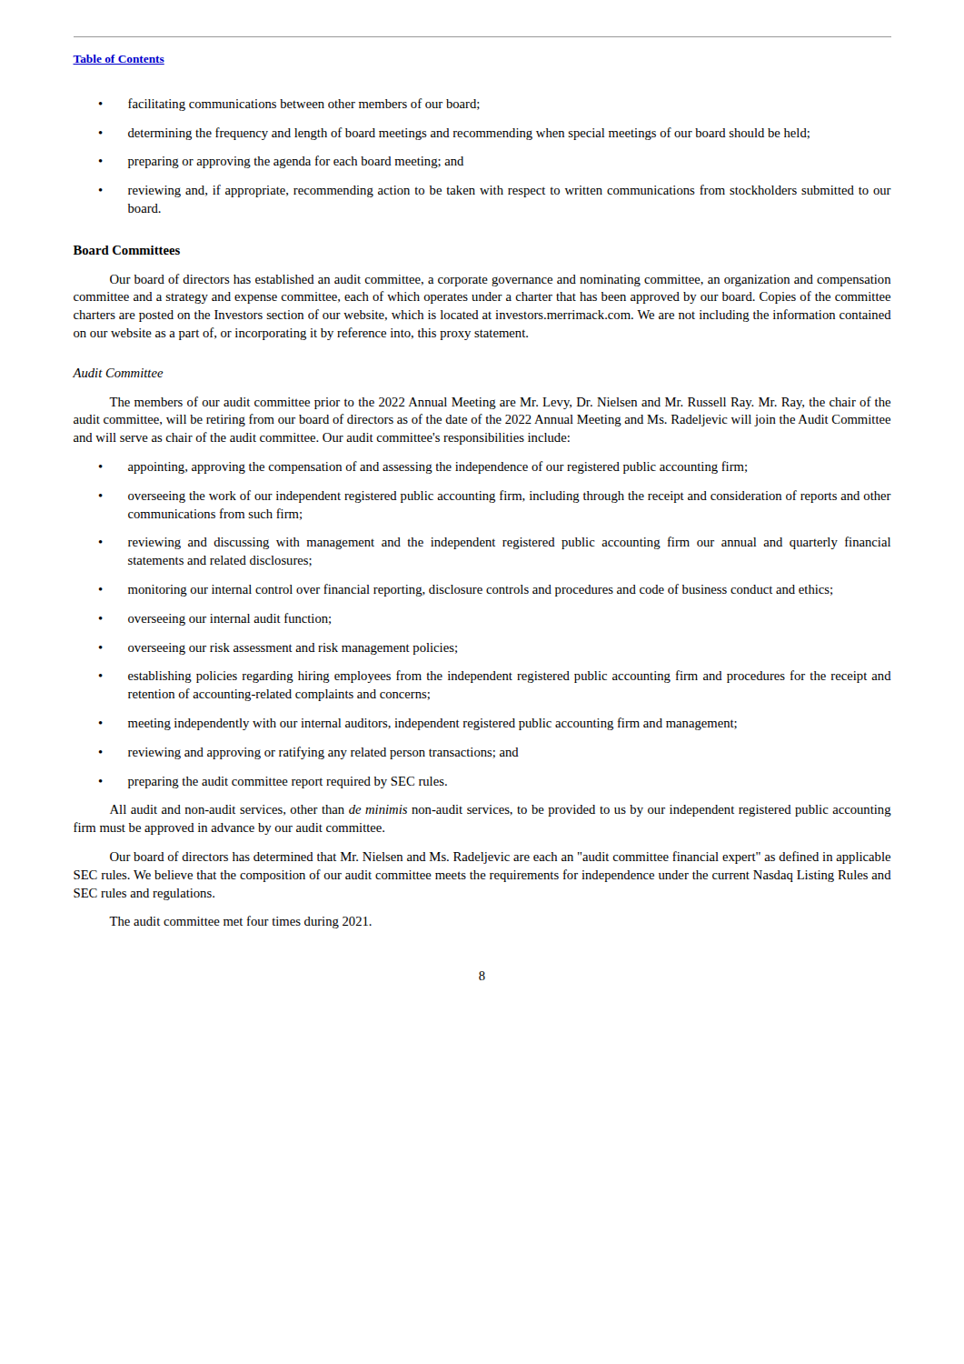Table of Contents
• facilitating communications between other members of our board;
• determining the frequency and length of board meetings and recommending when special meetings of our board should be held;
• preparing or approving the agenda for each board meeting; and
• reviewing and, if appropriate, recommending action to be taken with respect to written communications from stockholders submitted to our board.
Board Committees
Our board of directors has established an audit committee, a corporate governance and nominating committee, an organization and compensation committee and a strategy and expense committee, each of which operates under a charter that has been approved by our board. Copies of the committee charters are posted on the Investors section of our website, which is located at investors.merrimack.com. We are not including the information contained on our website as a part of, or incorporating it by reference into, this proxy statement.
Audit Committee
The members of our audit committee prior to the 2022 Annual Meeting are Mr. Levy, Dr. Nielsen and Mr. Russell Ray. Mr. Ray, the chair of the audit committee, will be retiring from our board of directors as of the date of the 2022 Annual Meeting and Ms. Radeljevic will join the Audit Committee and will serve as chair of the audit committee. Our audit committee's responsibilities include:
• appointing, approving the compensation of and assessing the independence of our registered public accounting firm;
• overseeing the work of our independent registered public accounting firm, including through the receipt and consideration of reports and other communications from such firm;
• reviewing and discussing with management and the independent registered public accounting firm our annual and quarterly financial statements and related disclosures;
• monitoring our internal control over financial reporting, disclosure controls and procedures and code of business conduct and ethics;
• overseeing our internal audit function;
• overseeing our risk assessment and risk management policies;
• establishing policies regarding hiring employees from the independent registered public accounting firm and procedures for the receipt and retention of accounting-related complaints and concerns;
• meeting independently with our internal auditors, independent registered public accounting firm and management;
• reviewing and approving or ratifying any related person transactions; and
• preparing the audit committee report required by SEC rules.
All audit and non-audit services, other than de minimis non-audit services, to be provided to us by our independent registered public accounting firm must be approved in advance by our audit committee.
Our board of directors has determined that Mr. Nielsen and Ms. Radeljevic are each an "audit committee financial expert" as defined in applicable SEC rules. We believe that the composition of our audit committee meets the requirements for independence under the current Nasdaq Listing Rules and SEC rules and regulations.
The audit committee met four times during 2021.
8